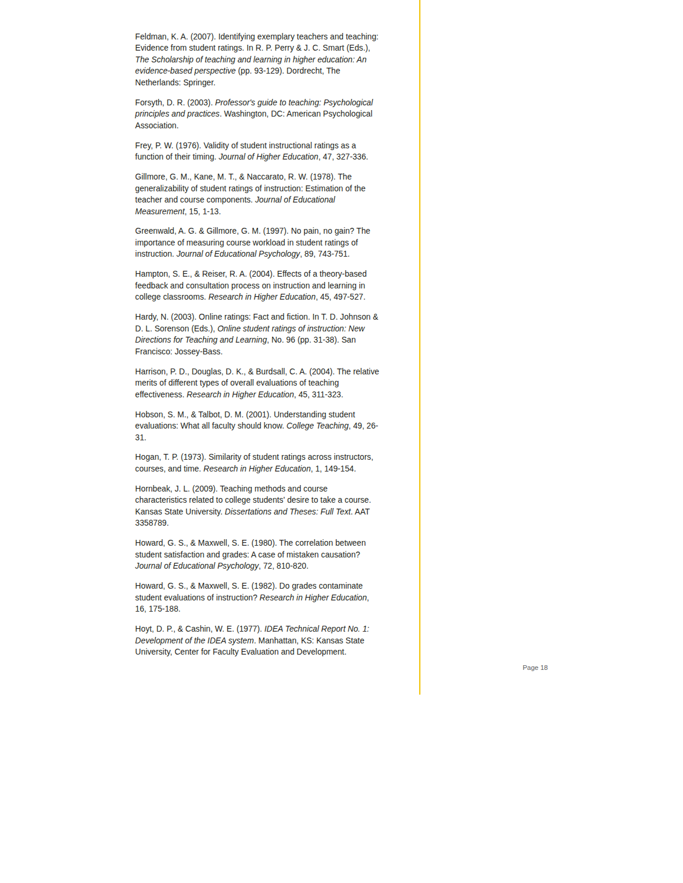Feldman, K. A. (2007). Identifying exemplary teachers and teaching: Evidence from student ratings. In R. P. Perry & J. C. Smart (Eds.), The Scholarship of teaching and learning in higher education: An evidence-based perspective (pp. 93-129). Dordrecht, The Netherlands: Springer.
Forsyth, D. R. (2003). Professor's guide to teaching: Psychological principles and practices. Washington, DC: American Psychological Association.
Frey, P. W. (1976). Validity of student instructional ratings as a function of their timing. Journal of Higher Education, 47, 327-336.
Gillmore, G. M., Kane, M. T., & Naccarato, R. W. (1978). The generalizability of student ratings of instruction: Estimation of the teacher and course components. Journal of Educational Measurement, 15, 1-13.
Greenwald, A. G. & Gillmore, G. M. (1997). No pain, no gain? The importance of measuring course workload in student ratings of instruction. Journal of Educational Psychology, 89, 743-751.
Hampton, S. E., & Reiser, R. A. (2004). Effects of a theory-based feedback and consultation process on instruction and learning in college classrooms. Research in Higher Education, 45, 497-527.
Hardy, N. (2003). Online ratings: Fact and fiction. In T. D. Johnson & D. L. Sorenson (Eds.), Online student ratings of instruction: New Directions for Teaching and Learning, No. 96 (pp. 31-38). San Francisco: Jossey-Bass.
Harrison, P. D., Douglas, D. K., & Burdsall, C. A. (2004). The relative merits of different types of overall evaluations of teaching effectiveness. Research in Higher Education, 45, 311-323.
Hobson, S. M., & Talbot, D. M. (2001). Understanding student evaluations: What all faculty should know. College Teaching, 49, 26-31.
Hogan, T. P. (1973). Similarity of student ratings across instructors, courses, and time. Research in Higher Education, 1, 149-154.
Hornbeak, J. L. (2009). Teaching methods and course characteristics related to college students' desire to take a course. Kansas State University. Dissertations and Theses: Full Text. AAT 3358789.
Howard, G. S., & Maxwell, S. E. (1980). The correlation between student satisfaction and grades: A case of mistaken causation? Journal of Educational Psychology, 72, 810-820.
Howard, G. S., & Maxwell, S. E. (1982). Do grades contaminate student evaluations of instruction? Research in Higher Education, 16, 175-188.
Hoyt, D. P., & Cashin, W. E. (1977). IDEA Technical Report No. 1: Development of the IDEA system. Manhattan, KS: Kansas State University, Center for Faculty Evaluation and Development.
Page 18